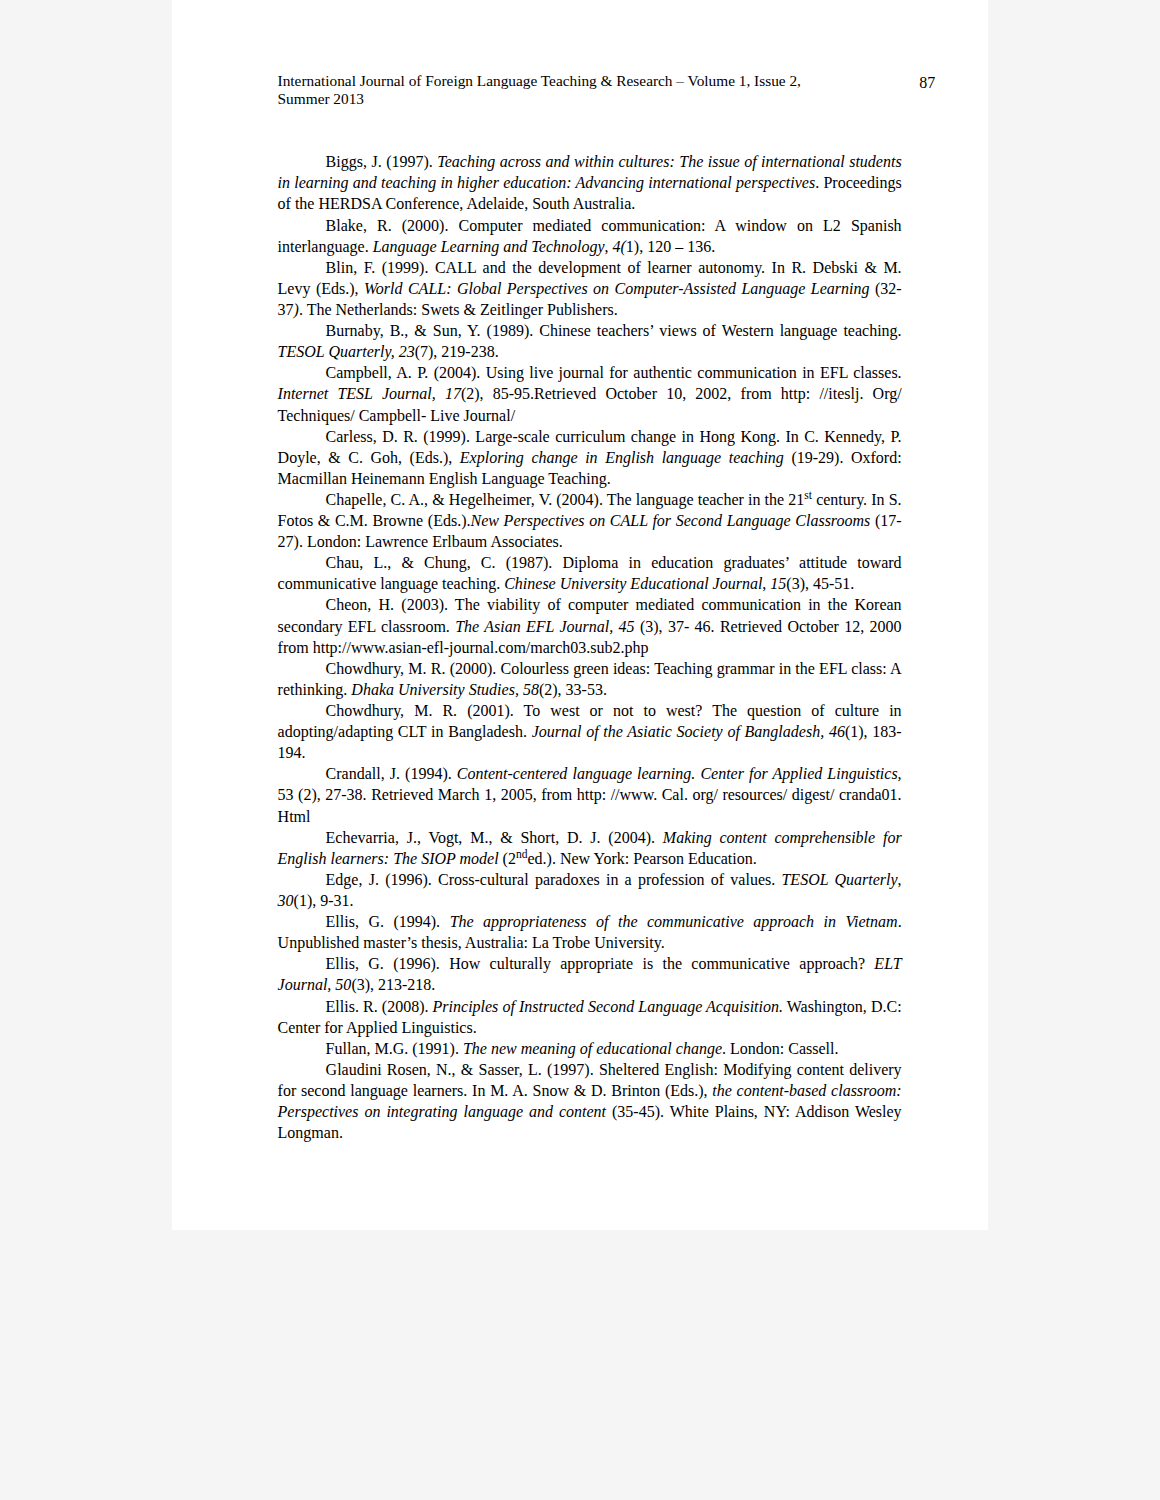International Journal of Foreign Language Teaching & Research – Volume 1, Issue 2, Summer 2013 87
Biggs, J. (1997). Teaching across and within cultures: The issue of international students in learning and teaching in higher education: Advancing international perspectives. Proceedings of the HERDSA Conference, Adelaide, South Australia.
Blake, R. (2000). Computer mediated communication: A window on L2 Spanish interlanguage. Language Learning and Technology, 4(1), 120 – 136.
Blin, F. (1999). CALL and the development of learner autonomy. In R. Debski & M. Levy (Eds.), World CALL: Global Perspectives on Computer-Assisted Language Learning (32-37). The Netherlands: Swets & Zeitlinger Publishers.
Burnaby, B., & Sun, Y. (1989). Chinese teachers’ views of Western language teaching. TESOL Quarterly, 23(7), 219-238.
Campbell, A. P. (2004). Using live journal for authentic communication in EFL classes. Internet TESL Journal, 17(2), 85-95.Retrieved October 10, 2002, from http: //iteslj. Org/ Techniques/ Campbell- Live Journal/
Carless, D. R. (1999). Large-scale curriculum change in Hong Kong. In C. Kennedy, P. Doyle, & C. Goh, (Eds.), Exploring change in English language teaching (19-29). Oxford: Macmillan Heinemann English Language Teaching.
Chapelle, C. A., & Hegelheimer, V. (2004). The language teacher in the 21st century. In S. Fotos & C.M. Browne (Eds.).New Perspectives on CALL for Second Language Classrooms (17-27). London: Lawrence Erlbaum Associates.
Chau, L., & Chung, C. (1987). Diploma in education graduates’ attitude toward communicative language teaching. Chinese University Educational Journal, 15(3), 45-51.
Cheon, H. (2003). The viability of computer mediated communication in the Korean secondary EFL classroom. The Asian EFL Journal, 45 (3), 37- 46. Retrieved October 12, 2000 from http://www.asian-efl-journal.com/march03.sub2.php
Chowdhury, M. R. (2000). Colourless green ideas: Teaching grammar in the EFL class: A rethinking. Dhaka University Studies, 58(2), 33-53.
Chowdhury, M. R. (2001). To west or not to west? The question of culture in adopting/adapting CLT in Bangladesh. Journal of the Asiatic Society of Bangladesh, 46(1), 183-194.
Crandall, J. (1994). Content-centered language learning. Center for Applied Linguistics, 53 (2), 27-38. Retrieved March 1, 2005, from http: //www. Cal. org/ resources/ digest/ cranda01. Html
Echevarria, J., Vogt, M., & Short, D. J. (2004). Making content comprehensible for English learners: The SIOP model (2nded.). New York: Pearson Education.
Edge, J. (1996). Cross-cultural paradoxes in a profession of values. TESOL Quarterly, 30(1), 9-31.
Ellis, G. (1994). The appropriateness of the communicative approach in Vietnam. Unpublished master’s thesis, Australia: La Trobe University.
Ellis, G. (1996). How culturally appropriate is the communicative approach? ELT Journal, 50(3), 213-218.
Ellis. R. (2008). Principles of Instructed Second Language Acquisition. Washington, D.C: Center for Applied Linguistics.
Fullan, M.G. (1991). The new meaning of educational change. London: Cassell.
Glaudini Rosen, N., & Sasser, L. (1997). Sheltered English: Modifying content delivery for second language learners. In M. A. Snow & D. Brinton (Eds.), the content-based classroom: Perspectives on integrating language and content (35-45). White Plains, NY: Addison Wesley Longman.